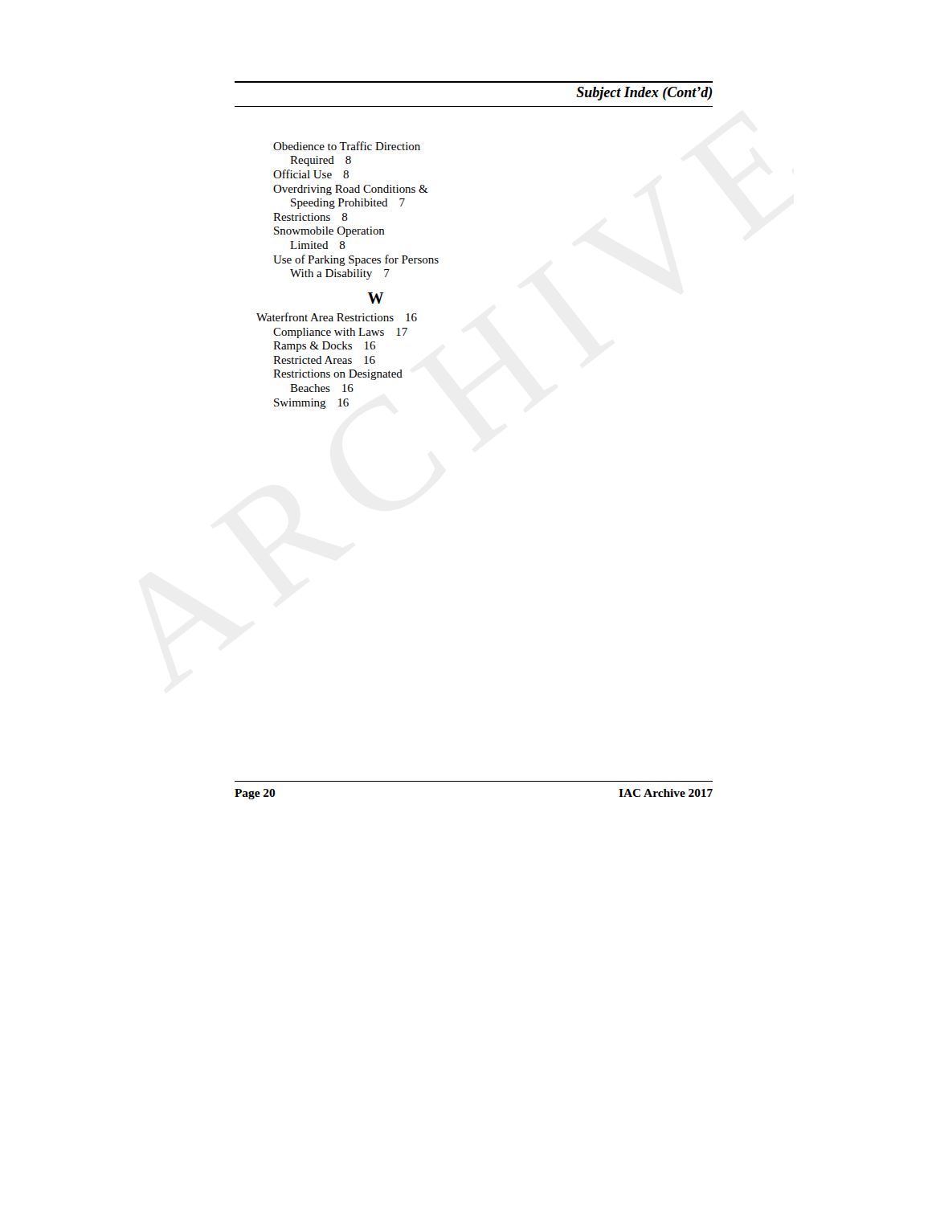ARCHIVE
Subject Index (Cont’d)
Obedience to Traffic Direction
Required 8
Official Use 8
Overdriving Road Conditions &
Speeding Prohibited 7
Restrictions 8
Snowmobile Operation
Limited 8
Use of Parking Spaces for Persons
With a Disability 7
W
Waterfront Area Restrictions 16
Compliance with Laws 17
Ramps & Docks 16
Restricted Areas 16
Restrictions on Designated
Beaches 16
Swimming 16
Page 20
IAC Archive 2017